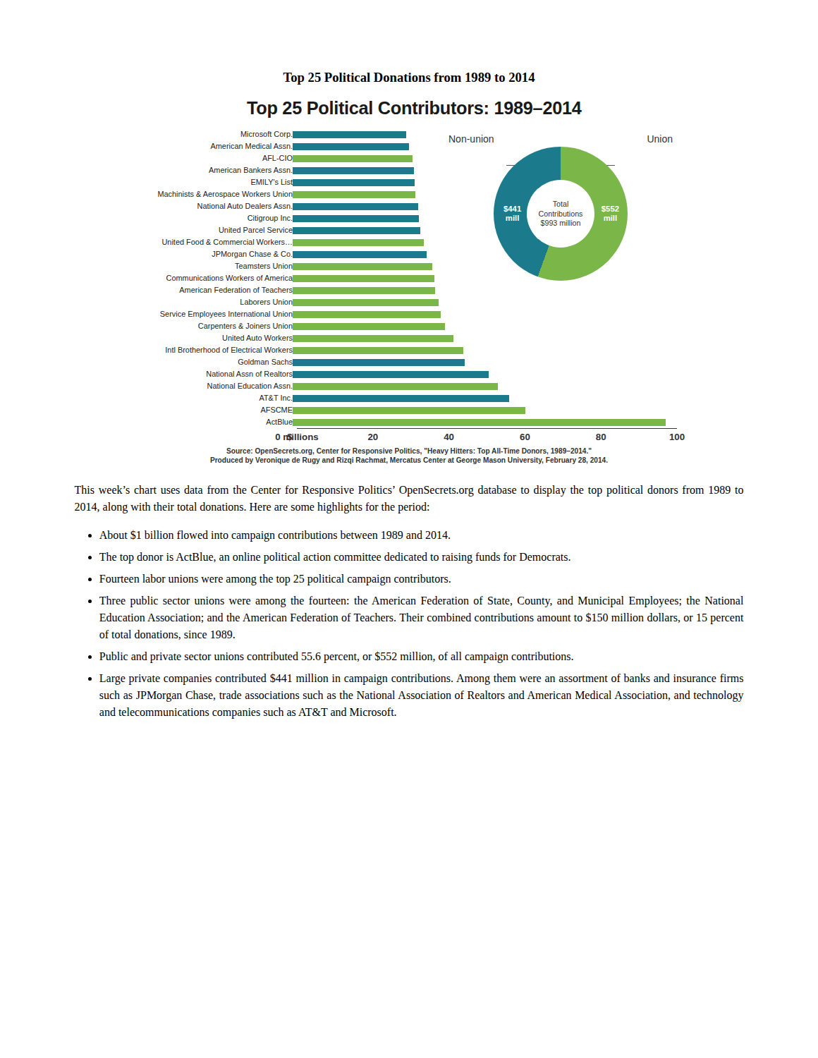Top 25 Political Donations from 1989 to 2014
Top 25 Political Contributors: 1989–2014
Non-union Union
$441
mill $552
mill
Total
Contributions
$993 million
| Microsoft Corp. | |
| American Medical Assn. | |
| AFL-CIO | |
| American Bankers Assn. | |
| EMILY's List | |
| Machinists & Aerospace Workers Union | |
| National Auto Dealers Assn. | |
| Citigroup Inc. | |
| United Parcel Service | |
| United Food & Commercial Workers… | |
| JPMorgan Chase & Co. | |
| Teamsters Union | |
| Communications Workers of America | |
| American Federation of Teachers | |
| Laborers Union | |
| Service Employees International Union | |
| Carpenters & Joiners Union | |
| United Auto Workers | |
| Intl Brotherhood of Electrical Workers | |
| Goldman Sachs | |
| National Assn of Realtors | |
| National Education Assn. | |
| AT&T Inc. | |
| AFSCME | |
| ActBlue | |
$ 0 millions 20 40 60 80 100
Source: OpenSecrets.org, Center for Responsive Politics, "Heavy Hitters: Top All-Time Donors, 1989–2014."
Produced by Veronique de Rugy and Rizqi Rachmat, Mercatus Center at George Mason University, February 28, 2014.
This week’s chart uses data from the Center for Responsive Politics’ OpenSecrets.org database to display the top political donors from 1989 to 2014, along with their total donations. Here are some highlights for the period:
About $1 billion flowed into campaign contributions between 1989 and 2014.
The top donor is ActBlue, an online political action committee dedicated to raising funds for Democrats.
Fourteen labor unions were among the top 25 political campaign contributors.
Three public sector unions were among the fourteen: the American Federation of State, County, and Municipal Employees; the National Education Association; and the American Federation of Teachers. Their combined contributions amount to $150 million dollars, or 15 percent of total donations, since 1989.
Public and private sector unions contributed 55.6 percent, or $552 million, of all campaign contributions.
Large private companies contributed $441 million in campaign contributions. Among them were an assortment of banks and insurance firms such as JPMorgan Chase, trade associations such as the National Association of Realtors and American Medical Association, and technology and telecommunications companies such as AT&T and Microsoft.